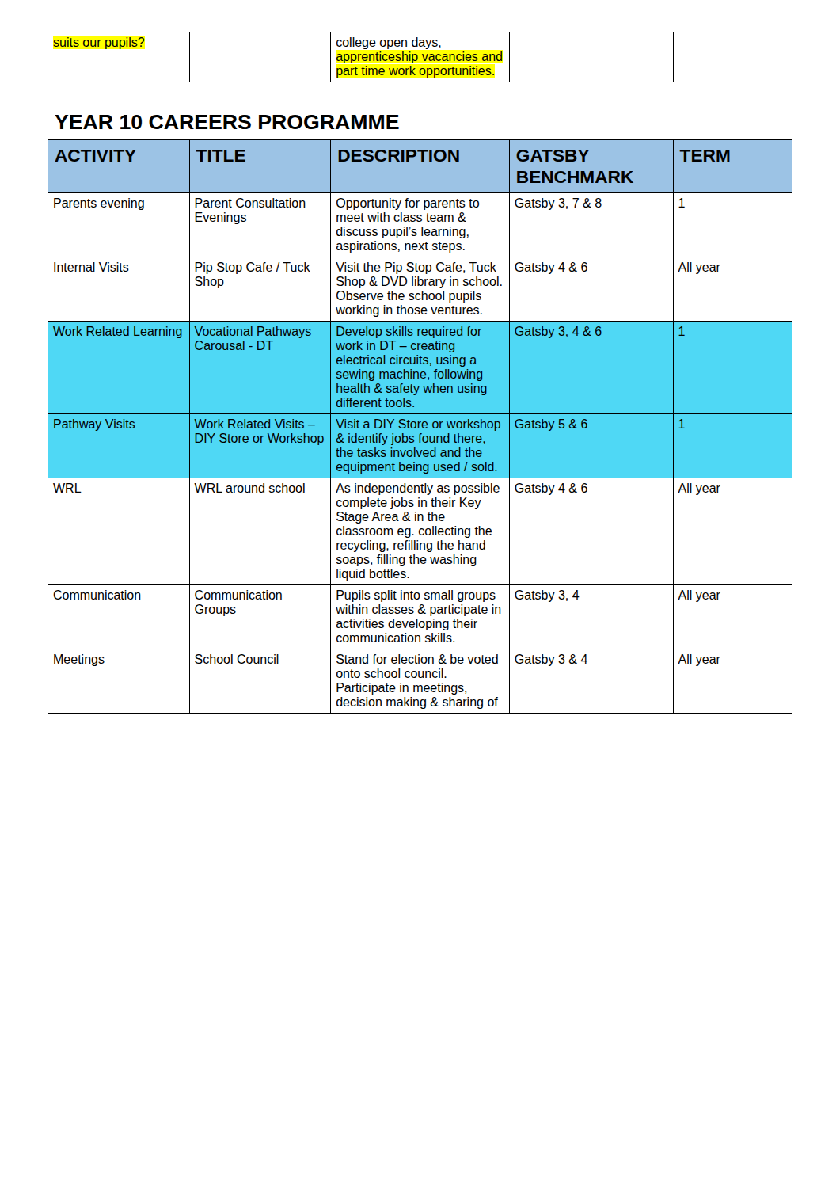| suits our pupils? | | college open days, apprenticeship vacancies and part time work opportunities. | | |
| YEAR 10 CAREERS PROGRAMME |
| ACTIVITY | TITLE | DESCRIPTION | GATSBY BENCHMARK | TERM |
| Parents evening | Parent Consultation Evenings | Opportunity for parents to meet with class team & discuss pupil’s learning, aspirations, next steps. | Gatsby 3, 7 & 8 | 1 |
| Internal Visits | Pip Stop Cafe / Tuck Shop | Visit the Pip Stop Cafe, Tuck Shop & DVD library in school. Observe the school pupils working in those ventures. | Gatsby 4 & 6 | All year |
| Work Related Learning | Vocational Pathways Carousal - DT | Develop skills required for work in DT – creating electrical circuits, using a sewing machine, following health & safety when using different tools. | Gatsby 3, 4 & 6 | 1 |
| Pathway Visits | Work Related Visits – DIY Store or Workshop | Visit a DIY Store or workshop & identify jobs found there, the tasks involved and the equipment being used / sold. | Gatsby 5 & 6 | 1 |
| WRL | WRL around school | As independently as possible complete jobs in their Key Stage Area & in the classroom eg. collecting the recycling, refilling the hand soaps, filling the washing liquid bottles. | Gatsby 4 & 6 | All year |
| Communication | Communication Groups | Pupils split into small groups within classes & participate in activities developing their communication skills. | Gatsby 3, 4 | All year |
| Meetings | School Council | Stand for election & be voted onto school council. Participate in meetings, decision making & sharing of | Gatsby 3 & 4 | All year |